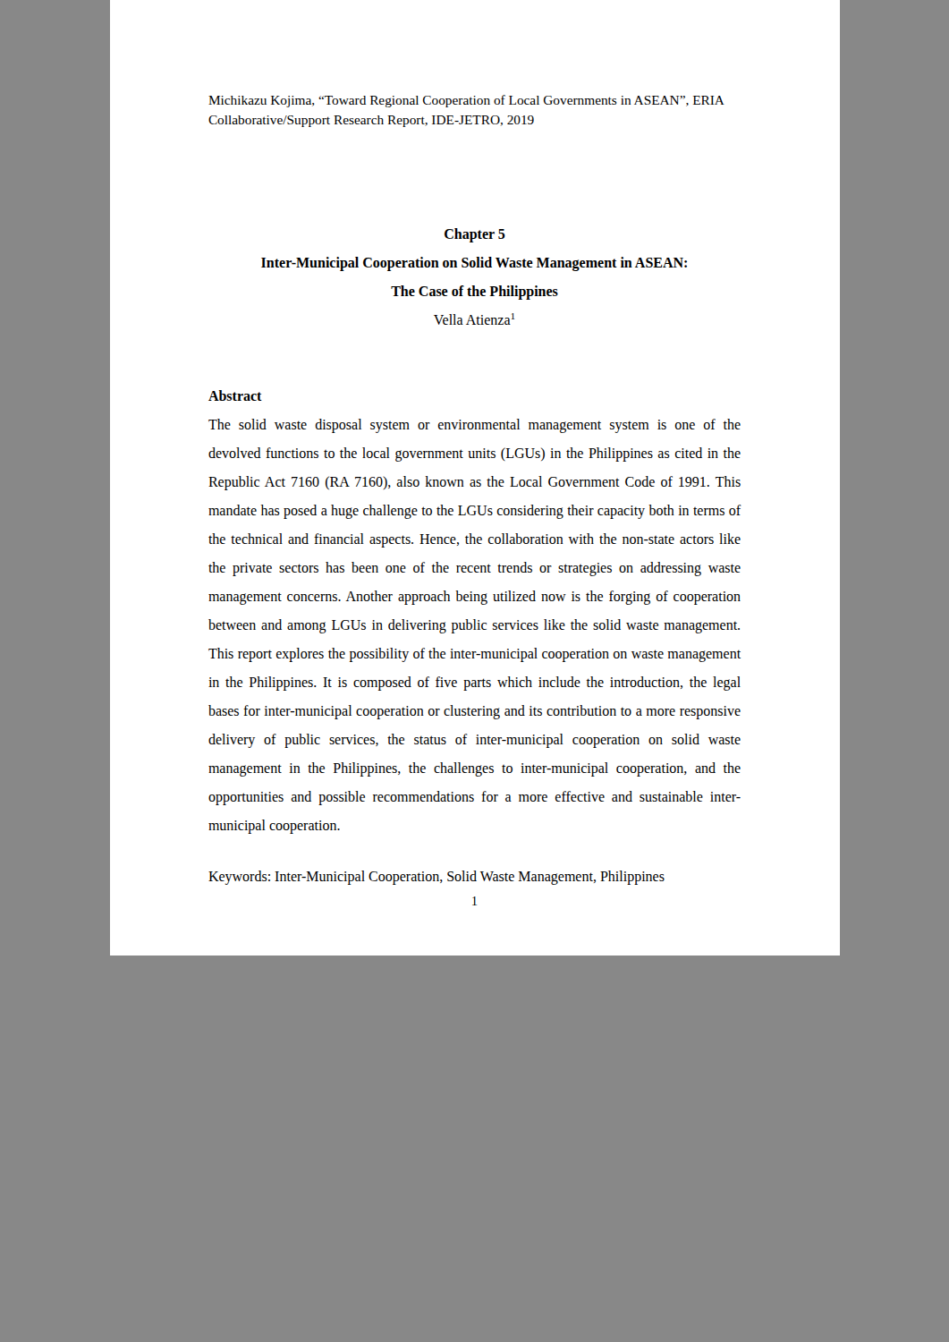Michikazu Kojima, “Toward Regional Cooperation of Local Governments in ASEAN”, ERIA Collaborative/Support Research Report, IDE-JETRO, 2019
Chapter 5
Inter-Municipal Cooperation on Solid Waste Management in ASEAN:
The Case of the Philippines
Vella Atienza1
Abstract
The solid waste disposal system or environmental management system is one of the devolved functions to the local government units (LGUs) in the Philippines as cited in the Republic Act 7160 (RA 7160), also known as the Local Government Code of 1991. This mandate has posed a huge challenge to the LGUs considering their capacity both in terms of the technical and financial aspects. Hence, the collaboration with the non-state actors like the private sectors has been one of the recent trends or strategies on addressing waste management concerns. Another approach being utilized now is the forging of cooperation between and among LGUs in delivering public services like the solid waste management. This report explores the possibility of the inter-municipal cooperation on waste management in the Philippines. It is composed of five parts which include the introduction, the legal bases for inter-municipal cooperation or clustering and its contribution to a more responsive delivery of public services, the status of inter-municipal cooperation on solid waste management in the Philippines, the challenges to inter-municipal cooperation, and the opportunities and possible recommendations for a more effective and sustainable inter-municipal cooperation.
Keywords: Inter-Municipal Cooperation, Solid Waste Management, Philippines
1